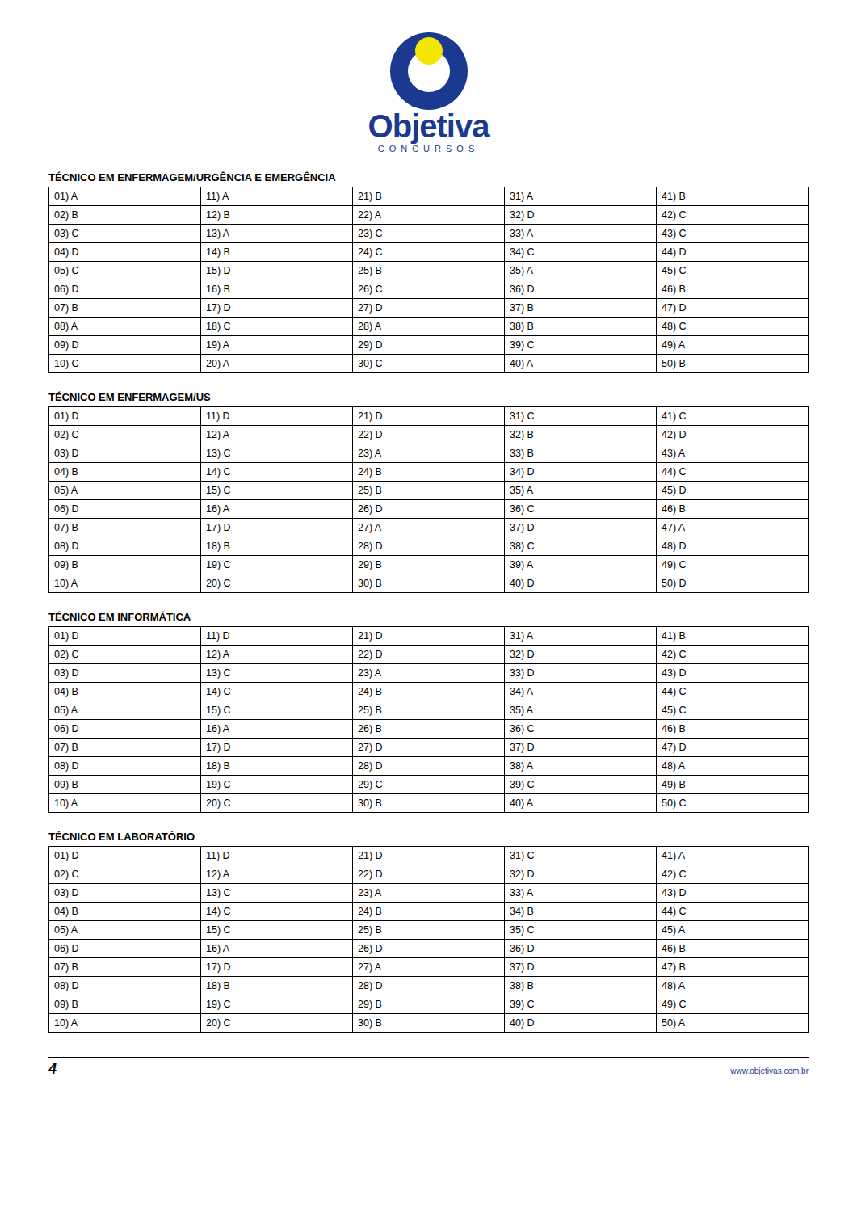Objetiva
CONCURSOS
Técnico em Enfermagem/Urgência e Emergência
| 01) A | 11) A | 21) B | 31) A | 41) B |
| 02) B | 12) B | 22) A | 32) D | 42) C |
| 03) C | 13) A | 23) C | 33) A | 43) C |
| 04) D | 14) B | 24) C | 34) C | 44) D |
| 05) C | 15) D | 25) B | 35) A | 45) C |
| 06) D | 16) B | 26) C | 36) D | 46) B |
| 07) B | 17) D | 27) D | 37) B | 47) D |
| 08) A | 18) C | 28) A | 38) B | 48) C |
| 09) D | 19) A | 29) D | 39) C | 49) A |
| 10) C | 20) A | 30) C | 40) A | 50) B |
Técnico em Enfermagem/US
| 01) D | 11) D | 21) D | 31) C | 41) C |
| 02) C | 12) A | 22) D | 32) B | 42) D |
| 03) D | 13) C | 23) A | 33) B | 43) A |
| 04) B | 14) C | 24) B | 34) D | 44) C |
| 05) A | 15) C | 25) B | 35) A | 45) D |
| 06) D | 16) A | 26) D | 36) C | 46) B |
| 07) B | 17) D | 27) A | 37) D | 47) A |
| 08) D | 18) B | 28) D | 38) C | 48) D |
| 09) B | 19) C | 29) B | 39) A | 49) C |
| 10) A | 20) C | 30) B | 40) D | 50) D |
Técnico em Informática
| 01) D | 11) D | 21) D | 31) A | 41) B |
| 02) C | 12) A | 22) D | 32) D | 42) C |
| 03) D | 13) C | 23) A | 33) D | 43) D |
| 04) B | 14) C | 24) B | 34) A | 44) C |
| 05) A | 15) C | 25) B | 35) A | 45) C |
| 06) D | 16) A | 26) B | 36) C | 46) B |
| 07) B | 17) D | 27) D | 37) D | 47) D |
| 08) D | 18) B | 28) D | 38) A | 48) A |
| 09) B | 19) C | 29) C | 39) C | 49) B |
| 10) A | 20) C | 30) B | 40) A | 50) C |
Técnico em Laboratório
| 01) D | 11) D | 21) D | 31) C | 41) A |
| 02) C | 12) A | 22) D | 32) D | 42) C |
| 03) D | 13) C | 23) A | 33) A | 43) D |
| 04) B | 14) C | 24) B | 34) B | 44) C |
| 05) A | 15) C | 25) B | 35) C | 45) A |
| 06) D | 16) A | 26) D | 36) D | 46) B |
| 07) B | 17) D | 27) A | 37) D | 47) B |
| 08) D | 18) B | 28) D | 38) B | 48) A |
| 09) B | 19) C | 29) B | 39) C | 49) C |
| 10) A | 20) C | 30) B | 40) D | 50) A |
4 www.objetivas.com.br